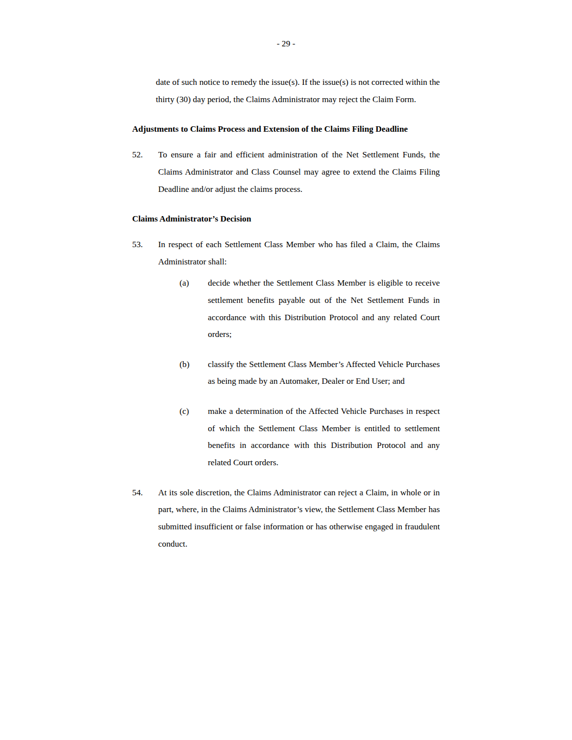- 29 -
date of such notice to remedy the issue(s). If the issue(s) is not corrected within the thirty (30) day period, the Claims Administrator may reject the Claim Form.
Adjustments to Claims Process and Extension of the Claims Filing Deadline
52.
To ensure a fair and efficient administration of the Net Settlement Funds, the Claims Administrator and Class Counsel may agree to extend the Claims Filing Deadline and/or adjust the claims process.
Claims Administrator’s Decision
53.
In respect of each Settlement Class Member who has filed a Claim, the Claims Administrator shall:
(a)
decide whether the Settlement Class Member is eligible to receive settlement benefits payable out of the Net Settlement Funds in accordance with this Distribution Protocol and any related Court orders;
(b)
classify the Settlement Class Member’s Affected Vehicle Purchases as being made by an Automaker, Dealer or End User; and
(c)
make a determination of the Affected Vehicle Purchases in respect of which the Settlement Class Member is entitled to settlement benefits in accordance with this Distribution Protocol and any related Court orders.
54.
At its sole discretion, the Claims Administrator can reject a Claim, in whole or in part, where, in the Claims Administrator’s view, the Settlement Class Member has submitted insufficient or false information or has otherwise engaged in fraudulent conduct.